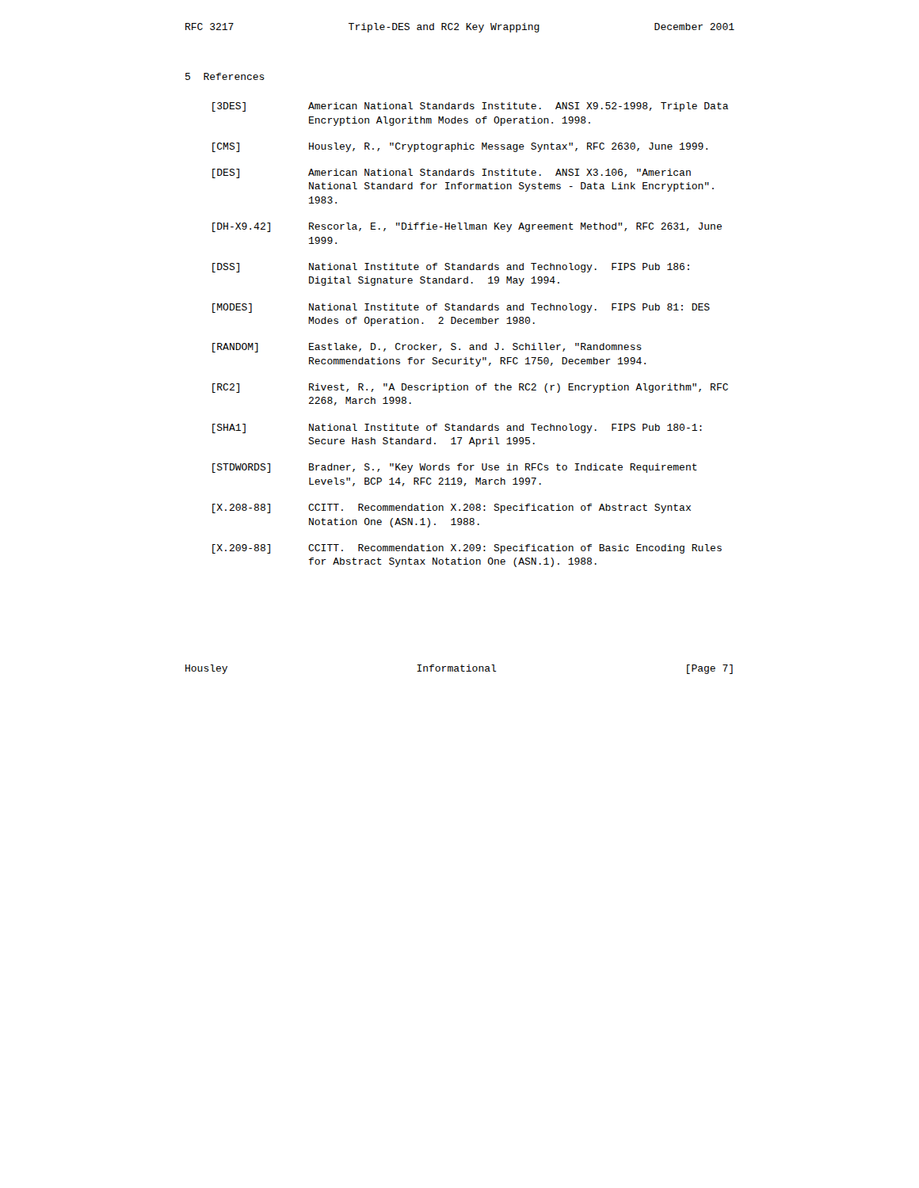RFC 3217 Triple-DES and RC2 Key Wrapping December 2001
5 References
[3DES]
American National Standards Institute. ANSI X9.52-1998, Triple Data Encryption Algorithm Modes of Operation. 1998.
[CMS]
Housley, R., "Cryptographic Message Syntax", RFC 2630, June 1999.
[DES]
American National Standards Institute. ANSI X3.106, "American National Standard for Information Systems - Data Link Encryption". 1983.
[DH-X9.42]
Rescorla, E., "Diffie-Hellman Key Agreement Method", RFC 2631, June 1999.
[DSS]
National Institute of Standards and Technology. FIPS Pub 186: Digital Signature Standard. 19 May 1994.
[MODES]
National Institute of Standards and Technology. FIPS Pub 81: DES Modes of Operation. 2 December 1980.
[RANDOM]
Eastlake, D., Crocker, S. and J. Schiller, "Randomness Recommendations for Security", RFC 1750, December 1994.
[RC2]
Rivest, R., "A Description of the RC2 (r) Encryption Algorithm", RFC 2268, March 1998.
[SHA1]
National Institute of Standards and Technology. FIPS Pub 180-1: Secure Hash Standard. 17 April 1995.
[STDWORDS]
Bradner, S., "Key Words for Use in RFCs to Indicate Requirement Levels", BCP 14, RFC 2119, March 1997.
[X.208-88]
CCITT. Recommendation X.208: Specification of Abstract Syntax Notation One (ASN.1). 1988.
[X.209-88]
CCITT. Recommendation X.209: Specification of Basic Encoding Rules for Abstract Syntax Notation One (ASN.1). 1988.
Housley Informational [Page 7]